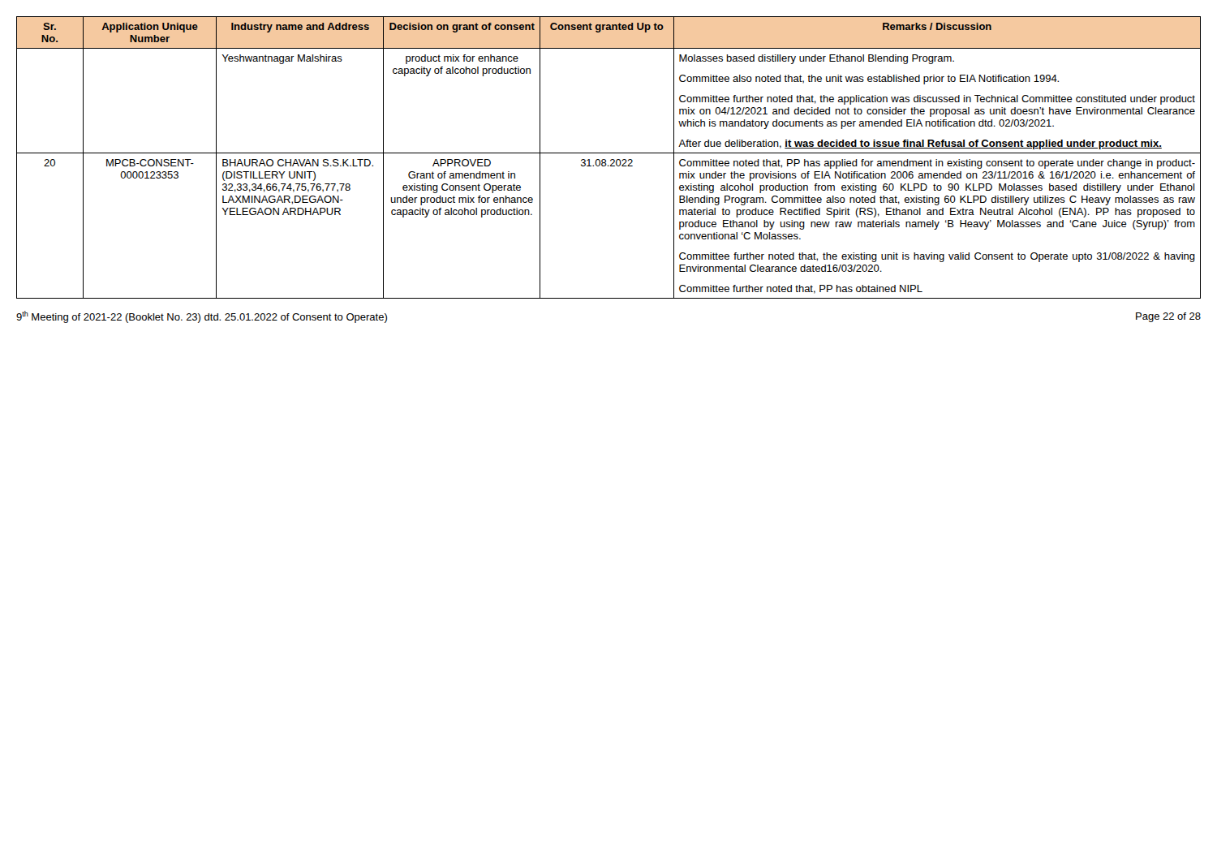| Sr. No. | Application Unique Number | Industry name and Address | Decision on grant of consent | Consent granted Up to | Remarks / Discussion |
| --- | --- | --- | --- | --- | --- |
| | | Yeshwantnagar Malshiras | product mix for enhance capacity of alcohol production | | Molasses based distillery under Ethanol Blending Program. Committee also noted that, the unit was established prior to EIA Notification 1994. Committee further noted that, the application was discussed in Technical Committee constituted under product mix on 04/12/2021 and decided not to consider the proposal as unit doesn’t have Environmental Clearance which is mandatory documents as per amended EIA notification dtd. 02/03/2021. After due deliberation, it was decided to issue final Refusal of Consent applied under product mix. |
| 20 | MPCB-CONSENT-0000123353 | BHAURAO CHAVAN S.S.K.LTD.(DISTILLERY UNIT) 32,33,34,66,74,75,76,77,78 LAXMINAGAR,DEGAON-YELEGAON ARDHAPUR | APPROVED Grant of amendment in existing Consent Operate under product mix for enhance capacity of alcohol production. | 31.08.2022 | Committee noted that, PP has applied for amendment in existing consent to operate under change in product-mix under the provisions of EIA Notification 2006 amended on 23/11/2016 & 16/1/2020 i.e. enhancement of existing alcohol production from existing 60 KLPD to 90 KLPD Molasses based distillery under Ethanol Blending Program. Committee also noted that, existing 60 KLPD distillery utilizes C Heavy molasses as raw material to produce Rectified Spirit (RS), Ethanol and Extra Neutral Alcohol (ENA). PP has proposed to produce Ethanol by using new raw materials namely ‘B Heavy’ Molasses and ‘Cane Juice (Syrup)’ from conventional ‘C Molasses. Committee further noted that, the existing unit is having valid Consent to Operate upto 31/08/2022 & having Environmental Clearance dated16/03/2020. Committee further noted that, PP has obtained NIPL |
9th Meeting of 2021-22 (Booklet No. 23) dtd. 25.01.2022 of Consent to Operate)
Page 22 of 28